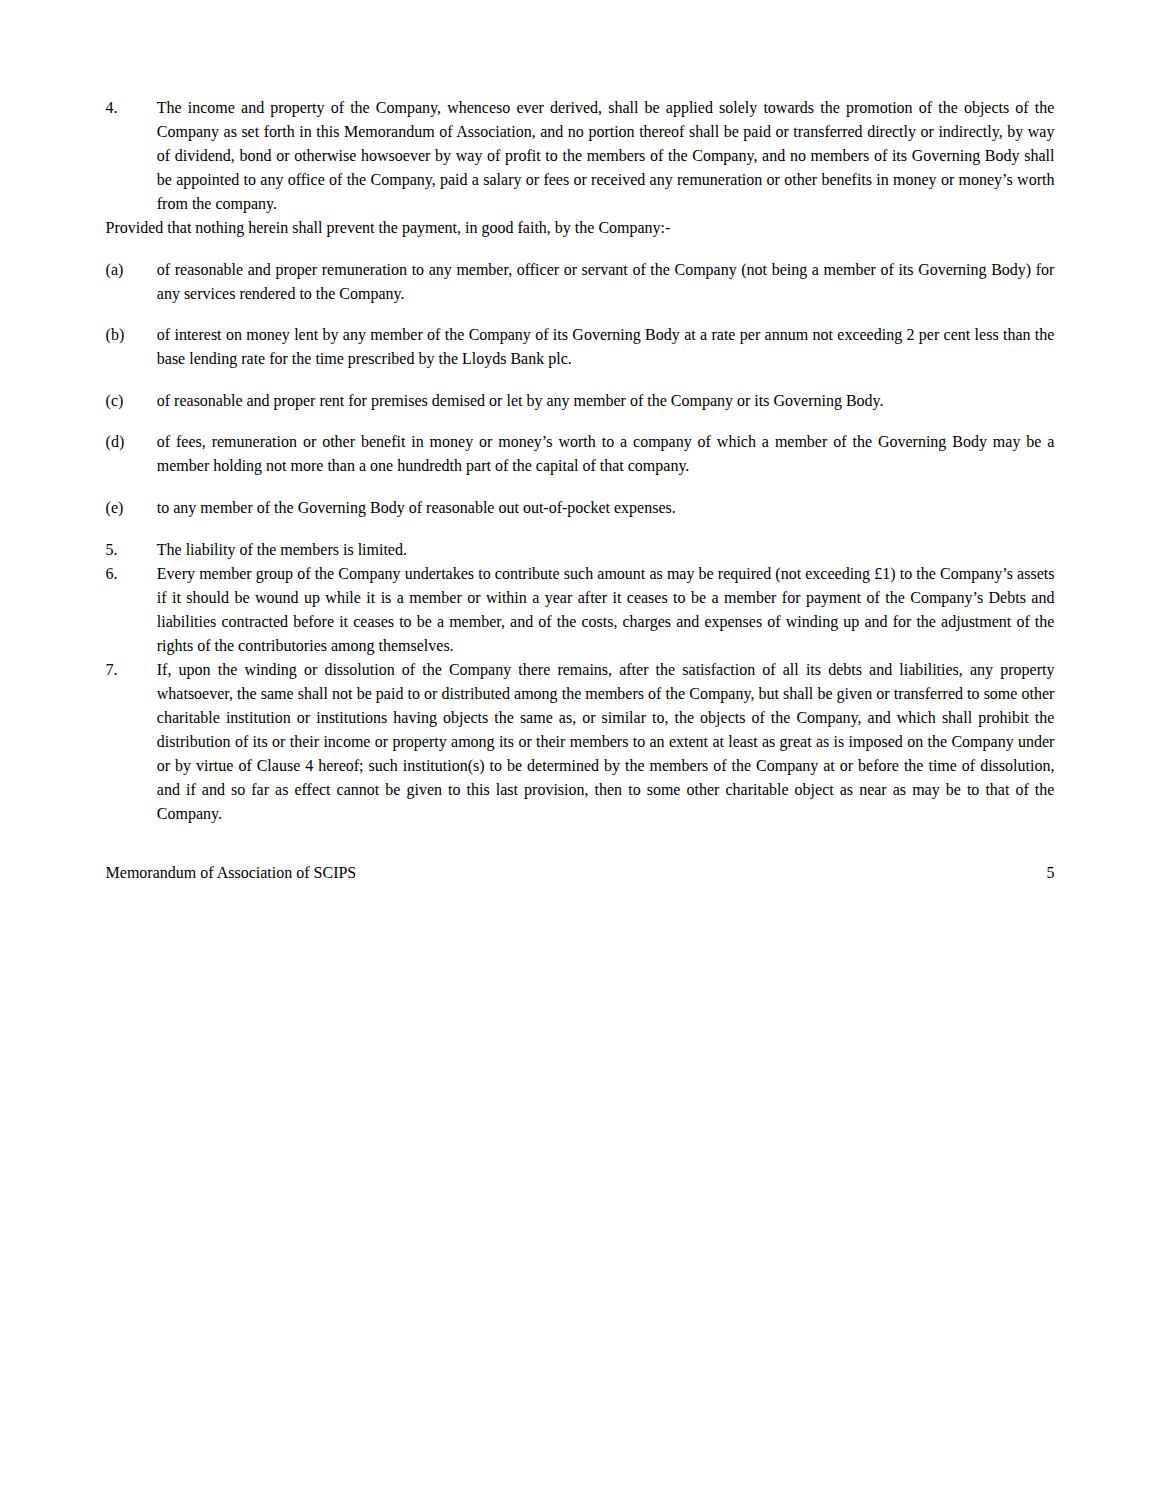4.
The income and property of the Company, whenceso ever derived, shall be applied solely towards the promotion of the objects of the Company as set forth in this Memorandum of Association, and no portion thereof shall be paid or transferred directly or indirectly, by way of dividend, bond or otherwise howsoever by way of profit to the members of the Company, and no members of its Governing Body shall be appointed to any office of the Company, paid a salary or fees or received any remuneration or other benefits in money or money’s worth from the company.
Provided that nothing herein shall prevent the payment, in good faith, by the Company:-
(a)
of reasonable and proper remuneration to any member, officer or servant of the Company (not being a member of its Governing Body) for any services rendered to the Company.
(b)
of interest on money lent by any member of the Company of its Governing Body at a rate per annum not exceeding 2 per cent less than the base lending rate for the time prescribed by the Lloyds Bank plc.
(c)
of reasonable and proper rent for premises demised or let by any member of the Company or its Governing Body.
(d)
of fees, remuneration or other benefit in money or money’s worth to a company of which a member of the Governing Body may be a member holding not more than a one hundredth part of the capital of that company.
(e)
to any member of the Governing Body of reasonable out out-of-pocket expenses.
5.
The liability of the members is limited.
6.
Every member group of the Company undertakes to contribute such amount as may be required (not exceeding £1) to the Company’s assets if it should be wound up while it is a member or within a year after it ceases to be a member for payment of the Company’s Debts and liabilities contracted before it ceases to be a member, and of the costs, charges and expenses of winding up and for the adjustment of the rights of the contributories among themselves.
7.
If, upon the winding or dissolution of the Company there remains, after the satisfaction of all its debts and liabilities, any property whatsoever, the same shall not be paid to or distributed among the members of the Company, but shall be given or transferred to some other charitable institution or institutions having objects the same as, or similar to, the objects of the Company, and which shall prohibit the distribution of its or their income or property among its or their members to an extent at least as great as is imposed on the Company under or by virtue of Clause 4 hereof; such institution(s) to be determined by the members of the Company at or before the time of dissolution, and if and so far as effect cannot be given to this last provision, then to some other charitable object as near as may be to that of the Company.
Memorandum of Association of SCIPS 5